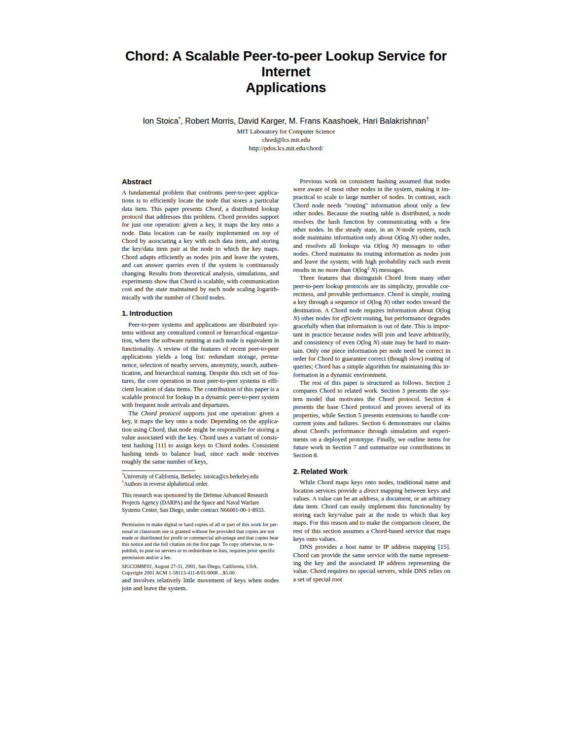Chord: A Scalable Peer-to-peer Lookup Service for Internet
Applications
Ion Stoica*, Robert Morris, David Karger, M. Frans Kaashoek, Hari Balakrishnan†
MIT Laboratory for Computer Science
chord@lcs.mit.edu
http://pdos.lcs.mit.edu/chord/
Abstract
A fundamental problem that confronts peer-to-peer applications is to efficiently locate the node that stores a particular data item. This paper presents Chord, a distributed lookup protocol that addresses this problem. Chord provides support for just one operation: given a key, it maps the key onto a node. Data location can be easily implemented on top of Chord by associating a key with each data item, and storing the key/data item pair at the node to which the key maps. Chord adapts efficiently as nodes join and leave the system, and can answer queries even if the system is continuously changing. Results from theoretical analysis, simulations, and experiments show that Chord is scalable, with communication cost and the state maintained by each node scaling logarithmically with the number of Chord nodes.
1. Introduction
Peer-to-peer systems and applications are distributed systems without any centralized control or hierarchical organization, where the software running at each node is equivalent in functionality. A review of the features of recent peer-to-peer applications yields a long list: redundant storage, permanence, selection of nearby servers, anonymity, search, authentication, and hierarchical naming. Despite this rich set of features, the core operation in most peer-to-peer systems is efficient location of data items. The contribution of this paper is a scalable protocol for lookup in a dynamic peer-to-peer system with frequent node arrivals and departures.
The Chord protocol supports just one operation: given a key, it maps the key onto a node. Depending on the application using Chord, that node might be responsible for storing a value associated with the key. Chord uses a variant of consistent hashing [11] to assign keys to Chord nodes. Consistent hashing tends to balance load, since each node receives roughly the same number of keys,
*University of California, Berkeley. istoica@cs.berkeley.edu
†Authors in reverse alphabetical order.
This research was sponsored by the Defense Advanced Research Projects Agency (DARPA) and the Space and Naval Warfare Systems Center, San Diego, under contract N66001-00-1-8933.
Permission to make digital or hard copies of all or part of this work for personal or classroom use is granted without fee provided that copies are not made or distributed for profit or commercial advantage and that copies bear this notice and the full citation on the first page. To copy otherwise, to republish, to post on servers or to redistribute to lists, requires prior specific permission and/or a fee.
SIGCOMM'01, August 27-31, 2001, San Diego, California, USA.
Copyright 2001 ACM 1-58113-411-8/01/0008 ...$5.00.
and involves relatively little movement of keys when nodes join and leave the system.
Previous work on consistent hashing assumed that nodes were aware of most other nodes in the system, making it impractical to scale to large number of nodes. In contrast, each Chord node needs "routing" information about only a few other nodes. Because the routing table is distributed, a node resolves the hash function by communicating with a few other nodes. In the steady state, in an N-node system, each node maintains information only about O(log N) other nodes, and resolves all lookups via O(log N) messages to other nodes. Chord maintains its routing information as nodes join and leave the system; with high probability each such event results in no more than O(log2 N) messages.
Three features that distinguish Chord from many other peer-to-peer lookup protocols are its simplicity, provable correctness, and provable performance. Chord is simple, routing a key through a sequence of O(log N) other nodes toward the destination. A Chord node requires information about O(log N) other nodes for efficient routing, but performance degrades gracefully when that information is out of date. This is important in practice because nodes will join and leave arbitrarily, and consistency of even O(log N) state may be hard to maintain. Only one piece information per node need be correct in order for Chord to guarantee correct (though slow) routing of queries; Chord has a simple algorithm for maintaining this information in a dynamic environment.
The rest of this paper is structured as follows. Section 2 compares Chord to related work. Section 3 presents the system model that motivates the Chord protocol. Section 4 presents the base Chord protocol and proves several of its properties, while Section 5 presents extensions to handle concurrent joins and failures. Section 6 demonstrates our claims about Chord's performance through simulation and experiments on a deployed prototype. Finally, we outline items for future work in Section 7 and summarize our contributions in Section 8.
2. Related Work
While Chord maps keys onto nodes, traditional name and location services provide a direct mapping between keys and values. A value can be an address, a document, or an arbitrary data item. Chord can easily implement this functionality by storing each key/value pair at the node to which that key maps. For this reason and to make the comparison clearer, the rest of this section assumes a Chord-based service that maps keys onto values.
DNS provides a host name to IP address mapping [15]. Chord can provide the same service with the name representing the key and the associated IP address representing the value. Chord requires no special servers, while DNS relies on a set of special root